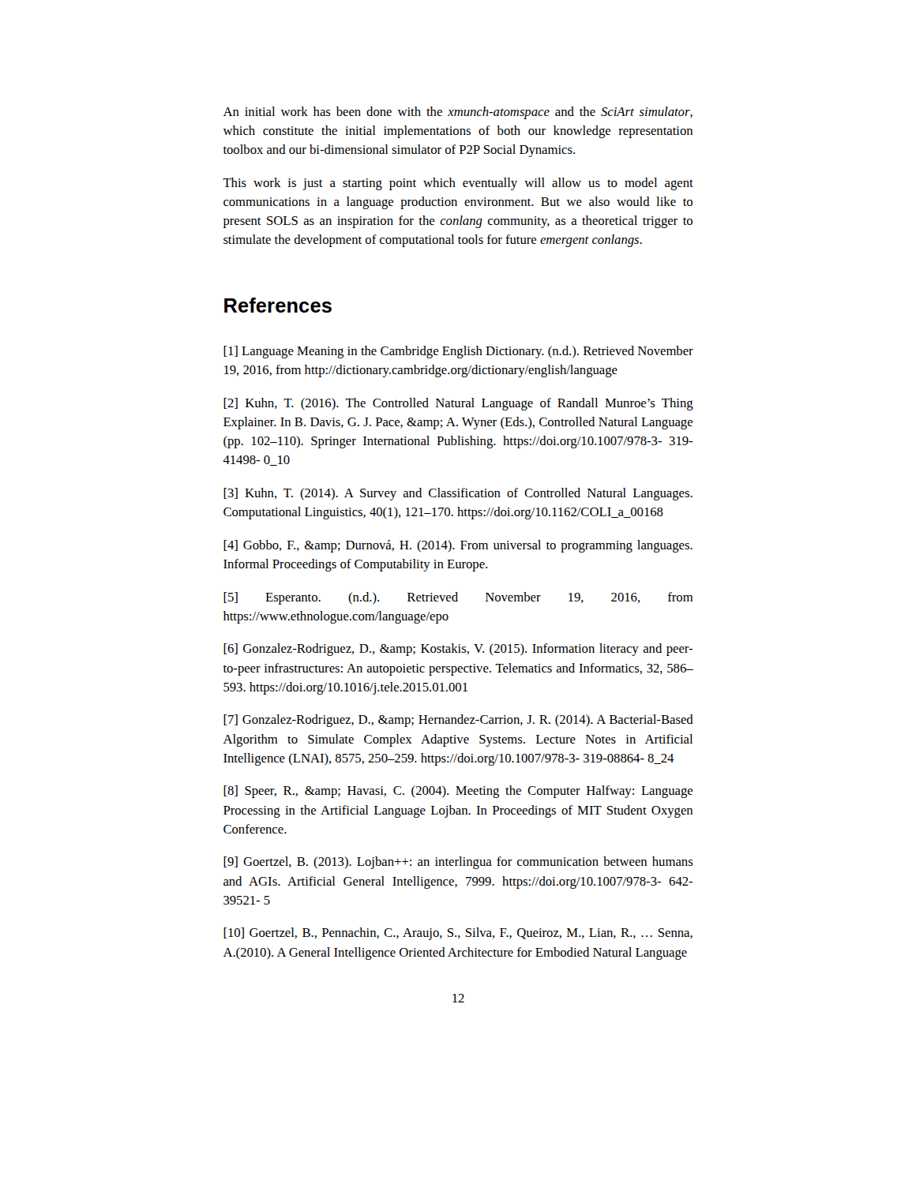An initial work has been done with the xmunch-atomspace and the SciArt simulator, which constitute the initial implementations of both our knowledge representation toolbox and our bi-dimensional simulator of P2P Social Dynamics.
This work is just a starting point which eventually will allow us to model agent communications in a language production environment. But we also would like to present SOLS as an inspiration for the conlang community, as a theoretical trigger to stimulate the development of computational tools for future emergent conlangs.
References
[1] Language Meaning in the Cambridge English Dictionary. (n.d.). Retrieved November 19, 2016, from http://dictionary.cambridge.org/dictionary/english/language
[2] Kuhn, T. (2016). The Controlled Natural Language of Randall Munroe’s Thing Explainer. In B. Davis, G. J. Pace, &amp; A. Wyner (Eds.), Controlled Natural Language (pp. 102–110). Springer International Publishing. https://doi.org/10.1007/978-3- 319-41498- 0_10
[3] Kuhn, T. (2014). A Survey and Classification of Controlled Natural Languages. Computational Linguistics, 40(1), 121–170. https://doi.org/10.1162/COLI_a_00168
[4] Gobbo, F., &amp; Durnová, H. (2014). From universal to programming languages. Informal Proceedings of Computability in Europe.
[5] Esperanto. (n.d.). Retrieved November 19, 2016, from https://www.ethnologue.com/language/epo
[6] Gonzalez-Rodriguez, D., &amp; Kostakis, V. (2015). Information literacy and peer-to-peer infrastructures: An autopoietic perspective. Telematics and Informatics, 32, 586–593. https://doi.org/10.1016/j.tele.2015.01.001
[7] Gonzalez-Rodriguez, D., &amp; Hernandez-Carrion, J. R. (2014). A Bacterial-Based Algorithm to Simulate Complex Adaptive Systems. Lecture Notes in Artificial Intelligence (LNAI), 8575, 250–259. https://doi.org/10.1007/978-3- 319-08864- 8_24
[8] Speer, R., &amp; Havasi, C. (2004). Meeting the Computer Halfway: Language Processing in the Artificial Language Lojban. In Proceedings of MIT Student Oxygen Conference.
[9] Goertzel, B. (2013). Lojban++: an interlingua for communication between humans and AGIs. Artificial General Intelligence, 7999. https://doi.org/10.1007/978-3- 642-39521- 5
[10] Goertzel, B., Pennachin, C., Araujo, S., Silva, F., Queiroz, M., Lian, R., … Senna, A.(2010). A General Intelligence Oriented Architecture for Embodied Natural Language
12